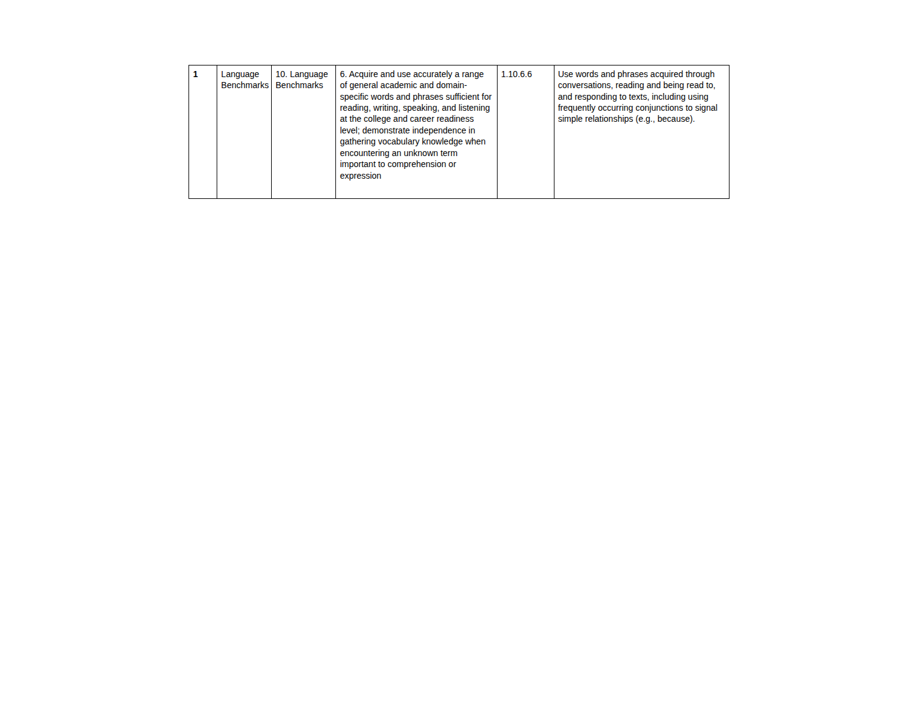| 1 | Language Benchmarks | 10. Language Benchmarks | 6. Acquire and use accurately a range of general academic and domain-specific words and phrases sufficient for reading, writing, speaking, and listening at the college and career readiness level; demonstrate independence in gathering vocabulary knowledge when encountering an unknown term important to comprehension or expression | 1.10.6.6 | Use words and phrases acquired through conversations, reading and being read to, and responding to texts, including using frequently occurring conjunctions to signal simple relationships (e.g., because). |